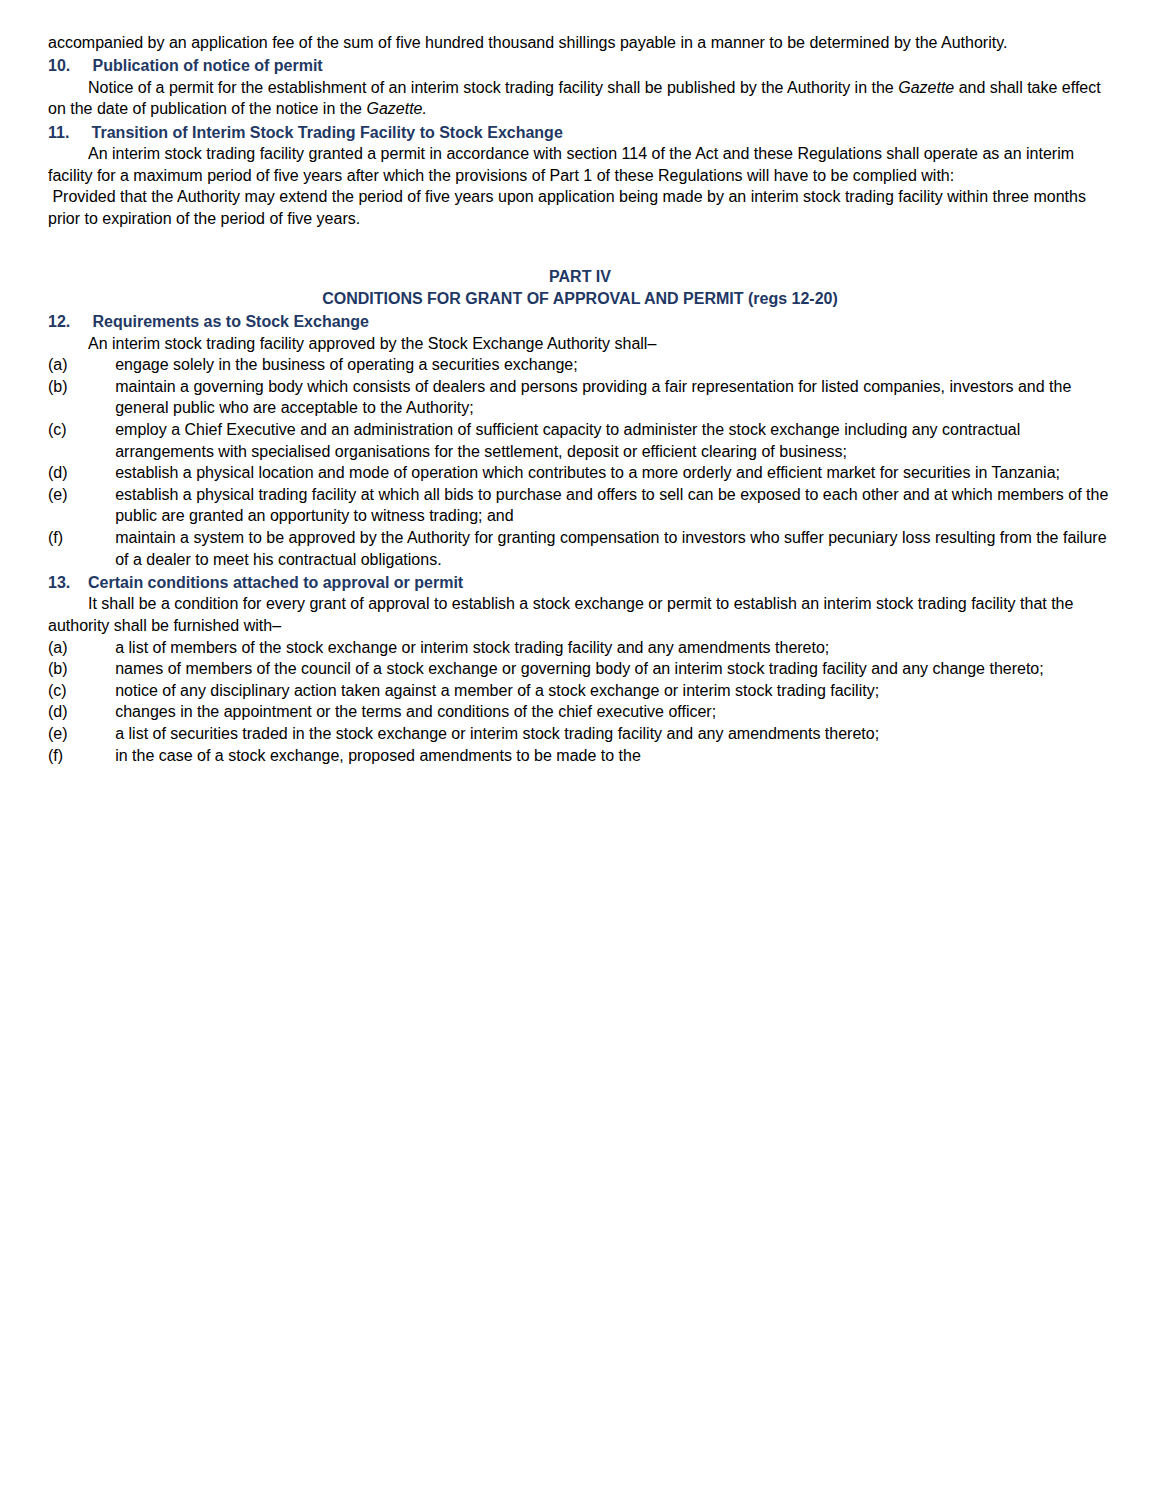accompanied by an application fee of the sum of five hundred thousand shillings payable in a manner to be determined by the Authority.
10. Publication of notice of permit
Notice of a permit for the establishment of an interim stock trading facility shall be published by the Authority in the Gazette and shall take effect on the date of publication of the notice in the Gazette.
11. Transition of Interim Stock Trading Facility to Stock Exchange
An interim stock trading facility granted a permit in accordance with section 114 of the Act and these Regulations shall operate as an interim facility for a maximum period of five years after which the provisions of Part 1 of these Regulations will have to be complied with:
Provided that the Authority may extend the period of five years upon application being made by an interim stock trading facility within three months prior to expiration of the period of five years.
PART IV
CONDITIONS FOR GRANT OF APPROVAL AND PERMIT (regs 12-20)
12. Requirements as to Stock Exchange
An interim stock trading facility approved by the Stock Exchange Authority shall–
| (a) | engage solely in the business of operating a securities exchange; |
| (b) | maintain a governing body which consists of dealers and persons providing a fair representation for listed companies, investors and the general public who are acceptable to the Authority; |
| (c) | employ a Chief Executive and an administration of sufficient capacity to administer the stock exchange including any contractual arrangements with specialised organisations for the settlement, deposit or efficient clearing of business; |
| (d) | establish a physical location and mode of operation which contributes to a more orderly and efficient market for securities in Tanzania; |
| (e) | establish a physical trading facility at which all bids to purchase and offers to sell can be exposed to each other and at which members of the public are granted an opportunity to witness trading; and |
| (f) | maintain a system to be approved by the Authority for granting compensation to investors who suffer pecuniary loss resulting from the failure of a dealer to meet his contractual obligations. |
13. Certain conditions attached to approval or permit
It shall be a condition for every grant of approval to establish a stock exchange or permit to establish an interim stock trading facility that the authority shall be furnished with–
| (a) | a list of members of the stock exchange or interim stock trading facility and any amendments thereto; |
| (b) | names of members of the council of a stock exchange or governing body of an interim stock trading facility and any change thereto; |
| (c) | notice of any disciplinary action taken against a member of a stock exchange or interim stock trading facility; |
| (d) | changes in the appointment or the terms and conditions of the chief executive officer; |
| (e) | a list of securities traded in the stock exchange or interim stock trading facility and any amendments thereto; |
| (f) | in the case of a stock exchange, proposed amendments to be made to the |